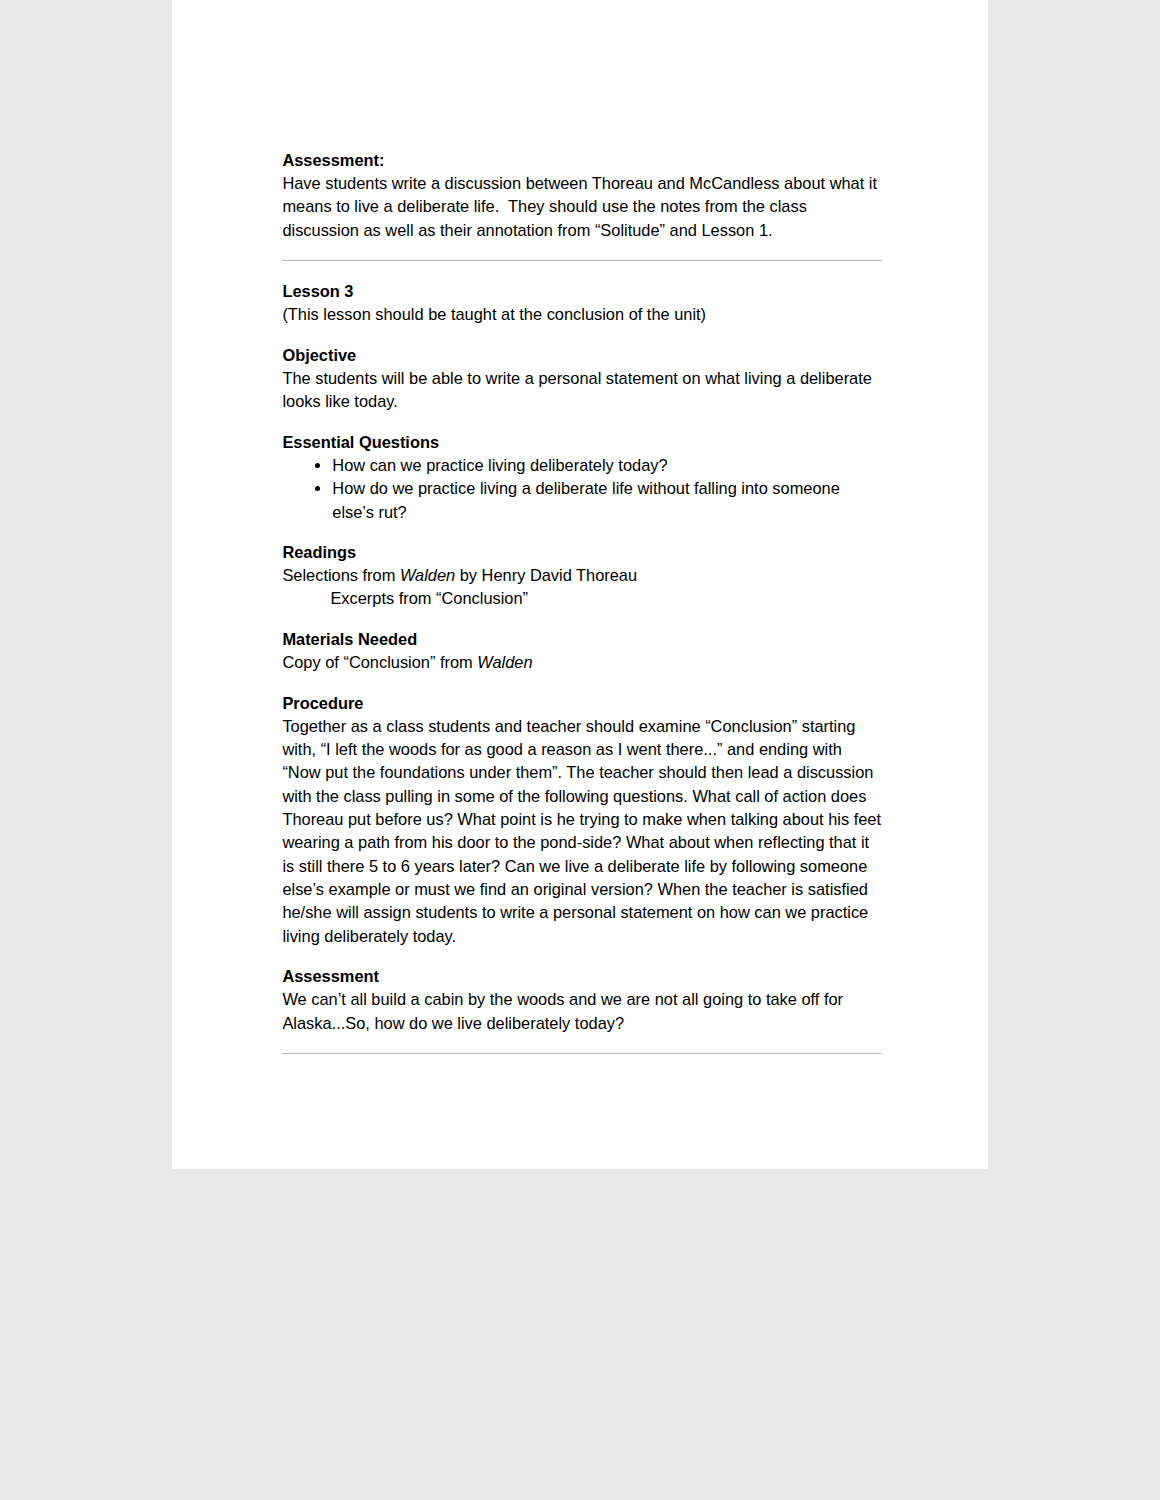Assessment:
Have students write a discussion between Thoreau and McCandless about what it means to live a deliberate life. They should use the notes from the class discussion as well as their annotation from “Solitude” and Lesson 1.
Lesson 3
(This lesson should be taught at the conclusion of the unit)
Objective
The students will be able to write a personal statement on what living a deliberate looks like today.
Essential Questions
How can we practice living deliberately today?
How do we practice living a deliberate life without falling into someone else’s rut?
Readings
Selections from Walden by Henry David Thoreau
Excerpts from “Conclusion”
Materials Needed
Copy of “Conclusion” from Walden
Procedure
Together as a class students and teacher should examine “Conclusion” starting with, “I left the woods for as good a reason as I went there...” and ending with “Now put the foundations under them”. The teacher should then lead a discussion with the class pulling in some of the following questions. What call of action does Thoreau put before us? What point is he trying to make when talking about his feet wearing a path from his door to the pond-side? What about when reflecting that it is still there 5 to 6 years later? Can we live a deliberate life by following someone else’s example or must we find an original version? When the teacher is satisfied he/she will assign students to write a personal statement on how can we practice living deliberately today.
Assessment
We can’t all build a cabin by the woods and we are not all going to take off for Alaska...So, how do we live deliberately today?